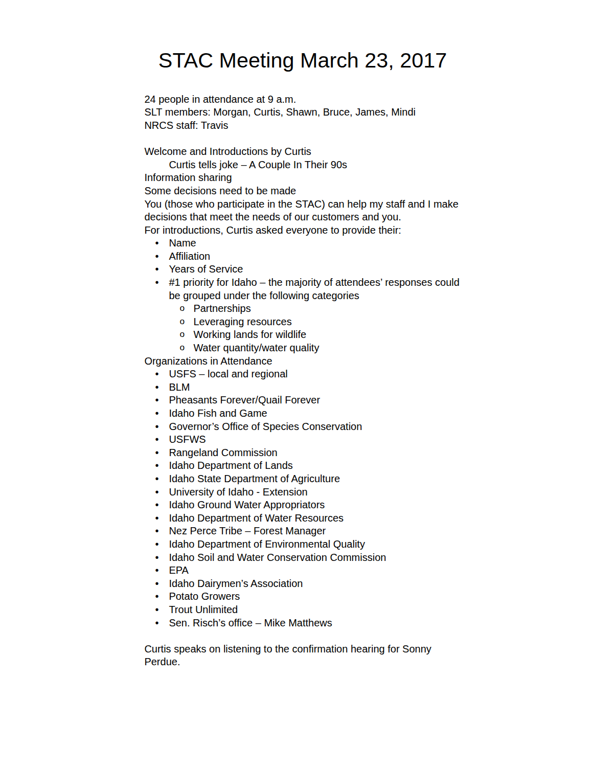STAC Meeting March 23, 2017
24 people in attendance at 9 a.m.
SLT members: Morgan, Curtis, Shawn, Bruce, James, Mindi
NRCS staff: Travis
Welcome and Introductions by Curtis
Curtis tells joke – A Couple In Their 90s
Information sharing
Some decisions need to be made
You (those who participate in the STAC) can help my staff and I make decisions that meet the needs of our customers and you.
For introductions, Curtis asked everyone to provide their:
Name
Affiliation
Years of Service
#1 priority for Idaho – the majority of attendees’ responses could be grouped under the following categories
Partnerships
Leveraging resources
Working lands for wildlife
Water quantity/water quality
Organizations in Attendance
USFS – local and regional
BLM
Pheasants Forever/Quail Forever
Idaho Fish and Game
Governor’s Office of Species Conservation
USFWS
Rangeland Commission
Idaho Department of Lands
Idaho State Department of Agriculture
University of Idaho - Extension
Idaho Ground Water Appropriators
Idaho Department of Water Resources
Nez Perce Tribe – Forest Manager
Idaho Department of Environmental Quality
Idaho Soil and Water Conservation Commission
EPA
Idaho Dairymen’s Association
Potato Growers
Trout Unlimited
Sen. Risch’s office – Mike Matthews
Curtis speaks on listening to the confirmation hearing for Sonny Perdue.